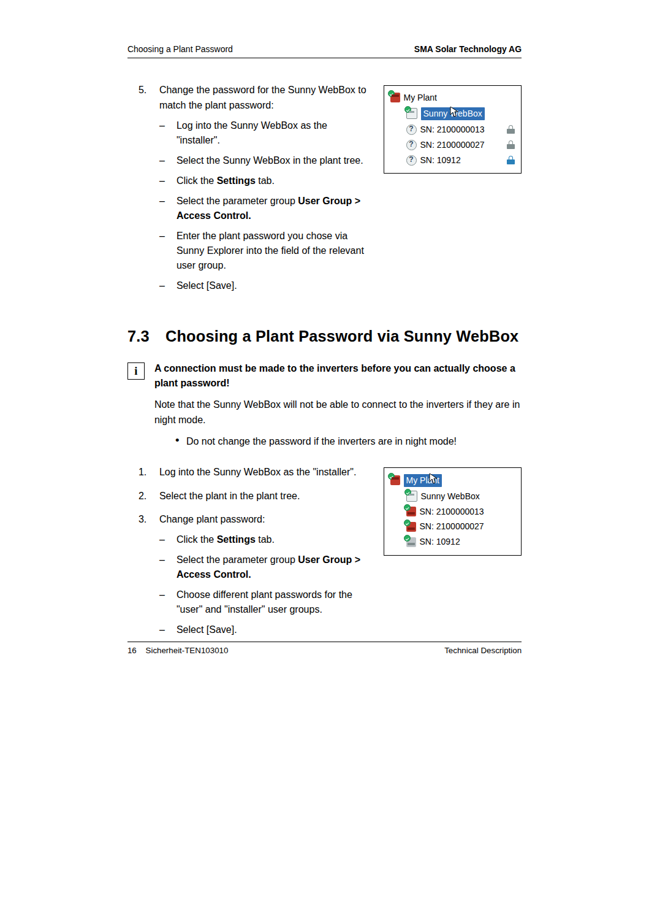Choosing a Plant Password
SMA Solar Technology AG
Change the password for the Sunny WebBox to match the plant password:
Log into the Sunny WebBox as the "installer".
Select the Sunny WebBox in the plant tree.
Click the Settings tab.
Select the parameter group User Group > Access Control.
Enter the plant password you chose via Sunny Explorer into the field of the relevant user group.
Select [Save].
My Plant
Sunny WebBox
? SN: 2100000013
? SN: 2100000027
? SN: 10912
7.3 Choosing a Plant Password via Sunny WebBox
i
A connection must be made to the inverters before you can actually choose a plant password!
Note that the Sunny WebBox will not be able to connect to the inverters if they are in night mode.
Do not change the password if the inverters are in night mode!
Log into the Sunny WebBox as the "installer".
Select the plant in the plant tree.
Change plant password:
Click the Settings tab.
Select the parameter group User Group > Access Control.
Choose different plant passwords for the "user" and "installer" user groups.
Select [Save].
My Plant
Sunny WebBox
SN: 2100000013
SN: 2100000027
SN: 10912
16 Sicherheit-TEN103010
Technical Description